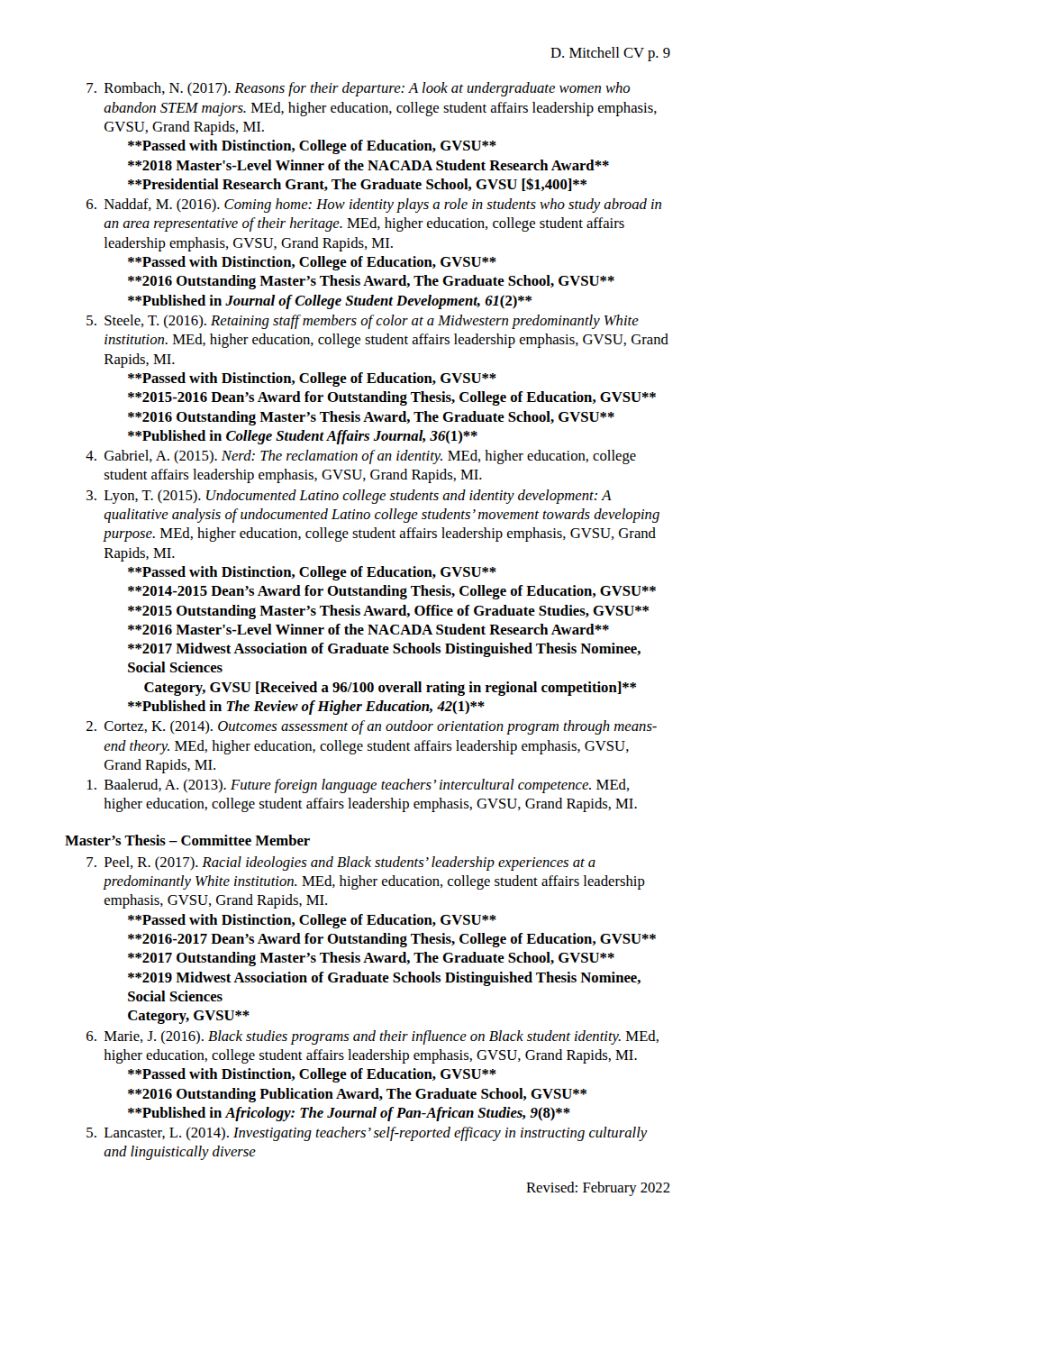D. Mitchell CV p. 9
7. Rombach, N. (2017). Reasons for their departure: A look at undergraduate women who abandon STEM majors. MEd, higher education, college student affairs leadership emphasis, GVSU, Grand Rapids, MI.
**Passed with Distinction, College of Education, GVSU**
**2018 Master's-Level Winner of the NACADA Student Research Award**
**Presidential Research Grant, The Graduate School, GVSU [$1,400]**
6. Naddaf, M. (2016). Coming home: How identity plays a role in students who study abroad in an area representative of their heritage. MEd, higher education, college student affairs leadership emphasis, GVSU, Grand Rapids, MI.
**Passed with Distinction, College of Education, GVSU**
**2016 Outstanding Master’s Thesis Award, The Graduate School, GVSU**
**Published in Journal of College Student Development, 61(2)**
5. Steele, T. (2016). Retaining staff members of color at a Midwestern predominantly White institution. MEd, higher education, college student affairs leadership emphasis, GVSU, Grand Rapids, MI.
**Passed with Distinction, College of Education, GVSU**
**2015-2016 Dean’s Award for Outstanding Thesis, College of Education, GVSU**
**2016 Outstanding Master’s Thesis Award, The Graduate School, GVSU**
**Published in College Student Affairs Journal, 36(1)**
4. Gabriel, A. (2015). Nerd: The reclamation of an identity. MEd, higher education, college student affairs leadership emphasis, GVSU, Grand Rapids, MI.
3. Lyon, T. (2015). Undocumented Latino college students and identity development: A qualitative analysis of undocumented Latino college students’ movement towards developing purpose. MEd, higher education, college student affairs leadership emphasis, GVSU, Grand Rapids, MI.
**Passed with Distinction, College of Education, GVSU**
**2014-2015 Dean’s Award for Outstanding Thesis, College of Education, GVSU**
**2015 Outstanding Master’s Thesis Award, Office of Graduate Studies, GVSU**
**2016 Master's-Level Winner of the NACADA Student Research Award**
**2017 Midwest Association of Graduate Schools Distinguished Thesis Nominee, Social Sciences
Category, GVSU [Received a 96/100 overall rating in regional competition]**
**Published in The Review of Higher Education, 42(1)**
2. Cortez, K. (2014). Outcomes assessment of an outdoor orientation program through means-end theory. MEd, higher education, college student affairs leadership emphasis, GVSU, Grand Rapids, MI.
1. Baalerud, A. (2013). Future foreign language teachers’ intercultural competence. MEd, higher education, college student affairs leadership emphasis, GVSU, Grand Rapids, MI.
Master’s Thesis – Committee Member
7. Peel, R. (2017). Racial ideologies and Black students’ leadership experiences at a predominantly White institution. MEd, higher education, college student affairs leadership emphasis, GVSU, Grand Rapids, MI.
**Passed with Distinction, College of Education, GVSU**
**2016-2017 Dean’s Award for Outstanding Thesis, College of Education, GVSU**
**2017 Outstanding Master’s Thesis Award, The Graduate School, GVSU**
**2019 Midwest Association of Graduate Schools Distinguished Thesis Nominee, Social Sciences
Category, GVSU**
6. Marie, J. (2016). Black studies programs and their influence on Black student identity. MEd, higher education, college student affairs leadership emphasis, GVSU, Grand Rapids, MI.
**Passed with Distinction, College of Education, GVSU**
**2016 Outstanding Publication Award, The Graduate School, GVSU**
**Published in Africology: The Journal of Pan-African Studies, 9(8)**
5. Lancaster, L. (2014). Investigating teachers’ self-reported efficacy in instructing culturally and linguistically diverse
Revised: February 2022